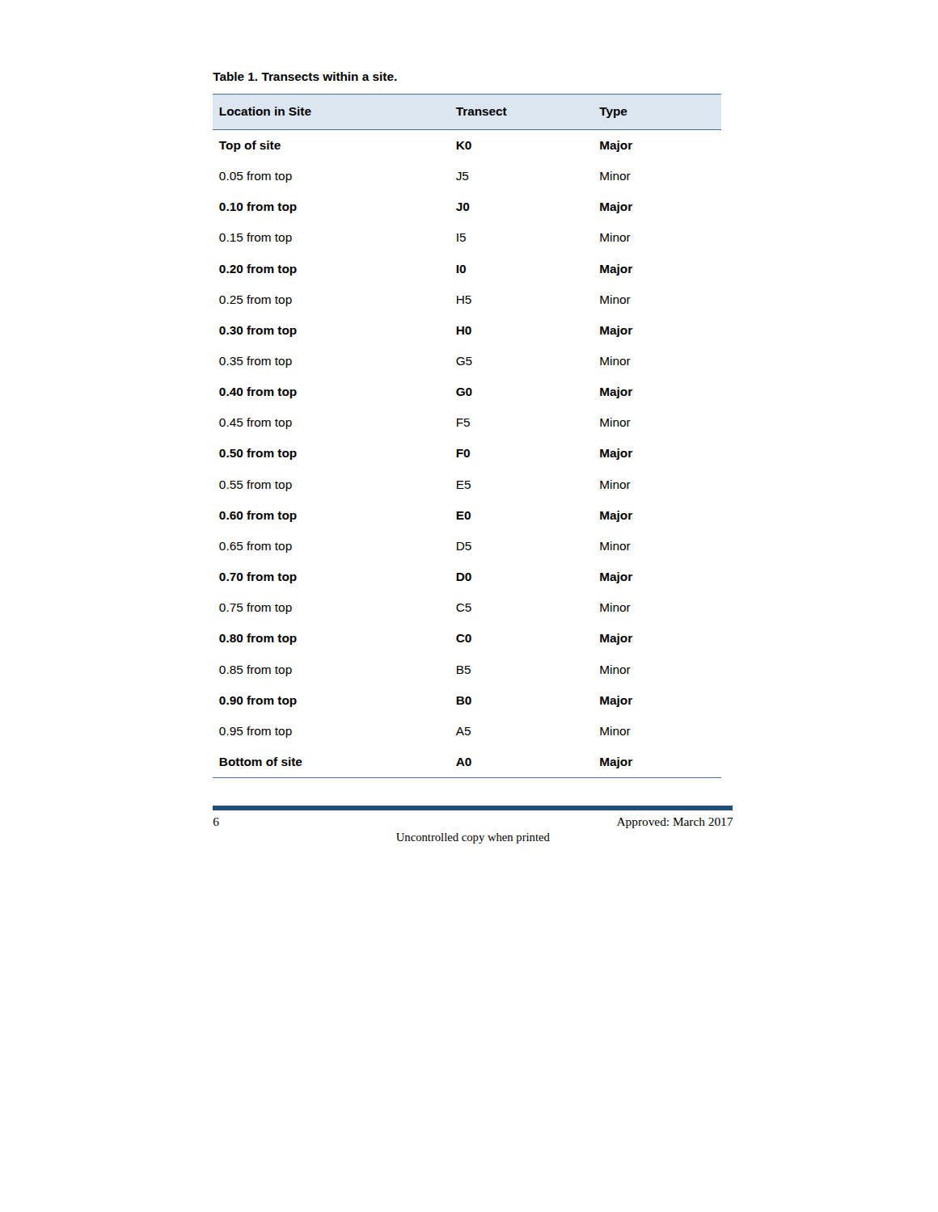Table 1. Transects within a site.
| Location in Site | Transect | Type |
| --- | --- | --- |
| Top of site | K0 | Major |
| 0.05 from top | J5 | Minor |
| 0.10 from top | J0 | Major |
| 0.15 from top | I5 | Minor |
| 0.20 from top | I0 | Major |
| 0.25 from top | H5 | Minor |
| 0.30 from top | H0 | Major |
| 0.35 from top | G5 | Minor |
| 0.40 from top | G0 | Major |
| 0.45 from top | F5 | Minor |
| 0.50 from top | F0 | Major |
| 0.55 from top | E5 | Minor |
| 0.60 from top | E0 | Major |
| 0.65 from top | D5 | Minor |
| 0.70 from top | D0 | Major |
| 0.75 from top | C5 | Minor |
| 0.80 from top | C0 | Major |
| 0.85 from top | B5 | Minor |
| 0.90 from top | B0 | Major |
| 0.95 from top | A5 | Minor |
| Bottom of site | A0 | Major |
6 Approved: March 2017
Uncontrolled copy when printed